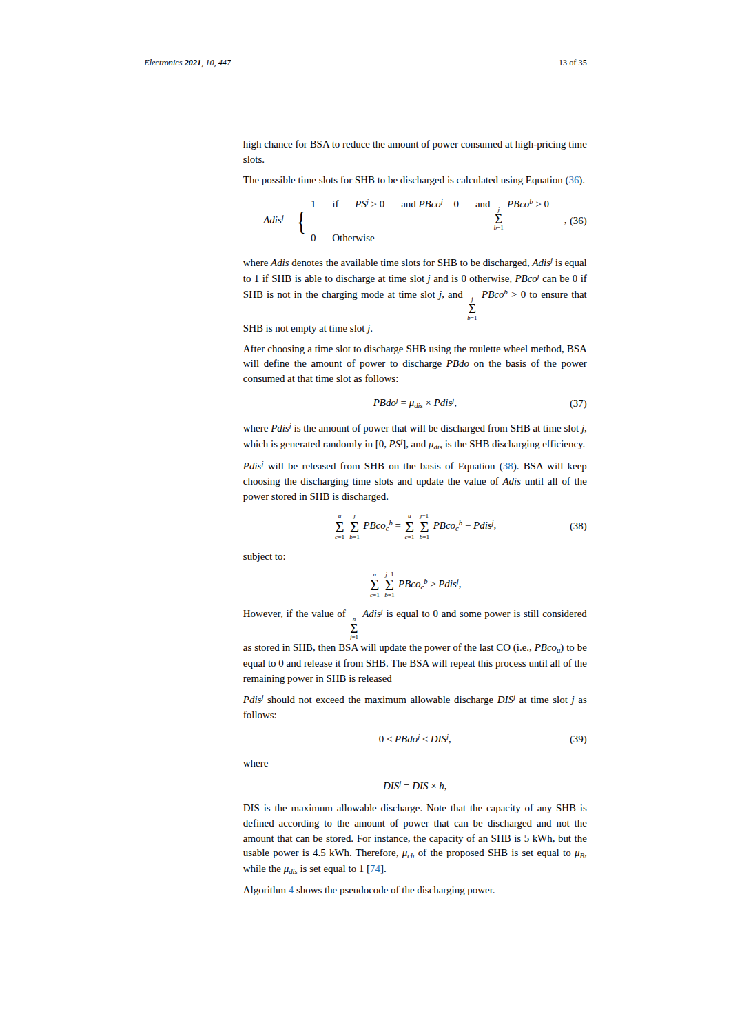Electronics 2021, 10, 447
13 of 35
high chance for BSA to reduce the amount of power consumed at high-pricing time slots.
The possible time slots for SHB to be discharged is calculated using Equation (36).
Adisj = { 1 if PSj > 0 and PBcoj = 0 and jΣb=1 PBcob > 0 0 Otherwise ,
(36)
where Adis denotes the available time slots for SHB to be discharged, Adisj is equal to 1 if SHB is able to discharge at time slot j and is 0 otherwise, PBcoj can be 0 if SHB is not in the charging mode at time slot j, and jΣb=1 PBcob > 0 to ensure that SHB is not empty at time slot j.
After choosing a time slot to discharge SHB using the roulette wheel method, BSA will define the amount of power to discharge PBdo on the basis of the power consumed at that time slot as follows:
PBdoj = μdis × Pdisj,
(37)
where Pdisj is the amount of power that will be discharged from SHB at time slot j, which is generated randomly in [0, PSj], and μdis is the SHB discharging efficiency.
Pdisj will be released from SHB on the basis of Equation (38). BSA will keep choosing the discharging time slots and update the value of Adis until all of the power stored in SHB is discharged.
uΣc=1 jΣb=1 PBcocb = uΣc=1 j−1 Σb=1 PBcocb − Pdisj,
(38)
subject to:
uΣc=1 j−1 Σb=1 PBcocb ≥ Pdisj,
However, if the value of nΣj=1 Adisj is equal to 0 and some power is still considered as stored in SHB, then BSA will update the power of the last CO (i.e., PBcou) to be equal to 0 and release it from SHB. The BSA will repeat this process until all of the remaining power in SHB is released
Pdisj should not exceed the maximum allowable discharge DISj at time slot j as follows:
0 ≤ PBdoj ≤ DISj,
(39)
where
DISj = DIS × h,
DIS is the maximum allowable discharge. Note that the capacity of any SHB is defined according to the amount of power that can be discharged and not the amount that can be stored. For instance, the capacity of an SHB is 5 kWh, but the usable power is 4.5 kWh. Therefore, μch of the proposed SHB is set equal to μB, while the μdis is set equal to 1 [74].
Algorithm 4 shows the pseudocode of the discharging power.